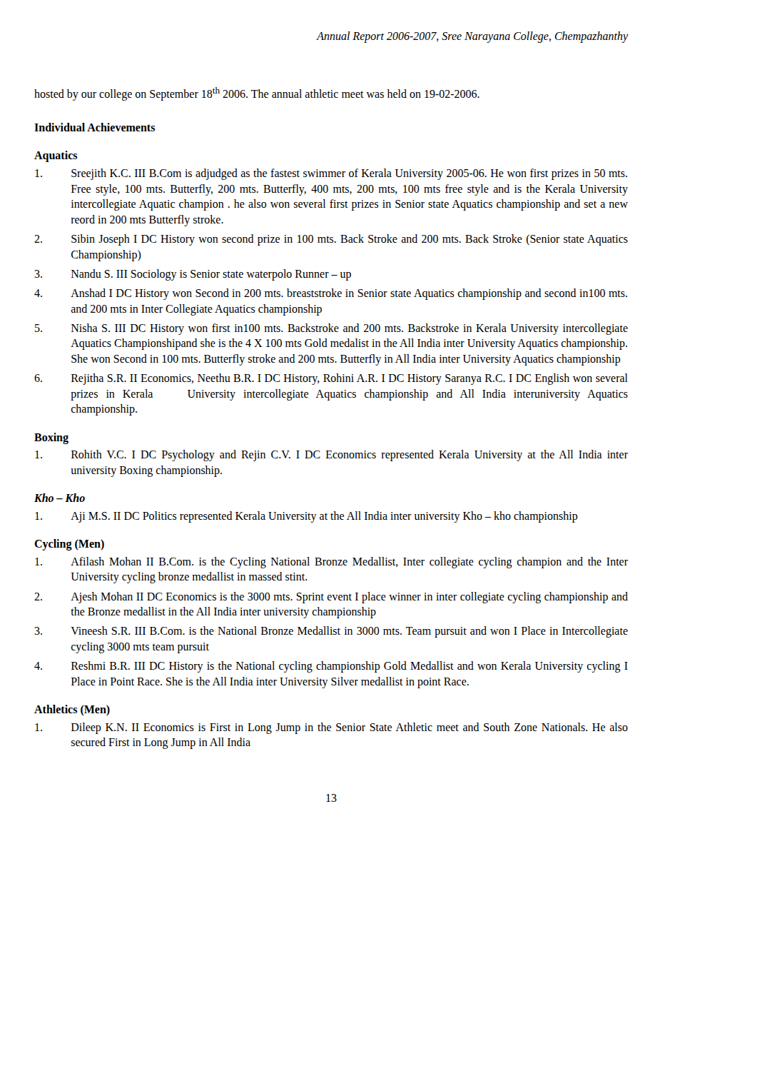Annual Report 2006-2007, Sree Narayana College, Chempazhanthy
hosted by our college on September 18th 2006. The annual athletic meet was held on 19-02-2006.
Individual Achievements
Aquatics
Sreejith K.C. III B.Com is adjudged as the fastest swimmer of Kerala University 2005-06. He won first prizes in 50 mts. Free style, 100 mts. Butterfly, 200 mts. Butterfly, 400 mts, 200 mts, 100 mts free style and is the Kerala University intercollegiate Aquatic champion . he also won several first prizes in Senior state Aquatics championship and set a new reord in 200 mts Butterfly stroke.
Sibin Joseph I DC History won second prize in 100 mts. Back Stroke and 200 mts. Back Stroke (Senior state Aquatics Championship)
Nandu S. III Sociology is Senior state waterpolo Runner – up
Anshad I DC History won Second in 200 mts. breaststroke in Senior state Aquatics championship and second in100 mts. and 200 mts in Inter Collegiate Aquatics championship
Nisha S. III DC History won first in100 mts. Backstroke and 200 mts. Backstroke in Kerala University intercollegiate Aquatics Championshipand she is the 4 X 100 mts Gold medalist in the All India inter University Aquatics championship. She won Second in 100 mts. Butterfly stroke and 200 mts. Butterfly in All India inter University Aquatics championship
Rejitha S.R. II Economics, Neethu B.R. I DC History, Rohini A.R. I DC History Saranya R.C. I DC English won several prizes in Kerala University intercollegiate Aquatics championship and All India interuniversity Aquatics championship.
Boxing
Rohith V.C. I DC Psychology and Rejin C.V. I DC Economics represented Kerala University at the All India inter university Boxing championship.
Kho – Kho
Aji M.S. II DC Politics represented Kerala University at the All India inter university Kho – kho championship
Cycling (Men)
Afilash Mohan II B.Com. is the Cycling National Bronze Medallist, Inter collegiate cycling champion and the Inter University cycling bronze medallist in massed stint.
Ajesh Mohan II DC Economics is the 3000 mts. Sprint event I place winner in inter collegiate cycling championship and the Bronze medallist in the All India inter university championship
Vineesh S.R. III B.Com. is the National Bronze Medallist in 3000 mts. Team pursuit and won I Place in Intercollegiate cycling 3000 mts team pursuit
Reshmi B.R. III DC History is the National cycling championship Gold Medallist and won Kerala University cycling I Place in Point Race. She is the All India inter University Silver medallist in point Race.
Athletics (Men)
Dileep K.N. II Economics is First in Long Jump in the Senior State Athletic meet and South Zone Nationals. He also secured First in Long Jump in All India
13